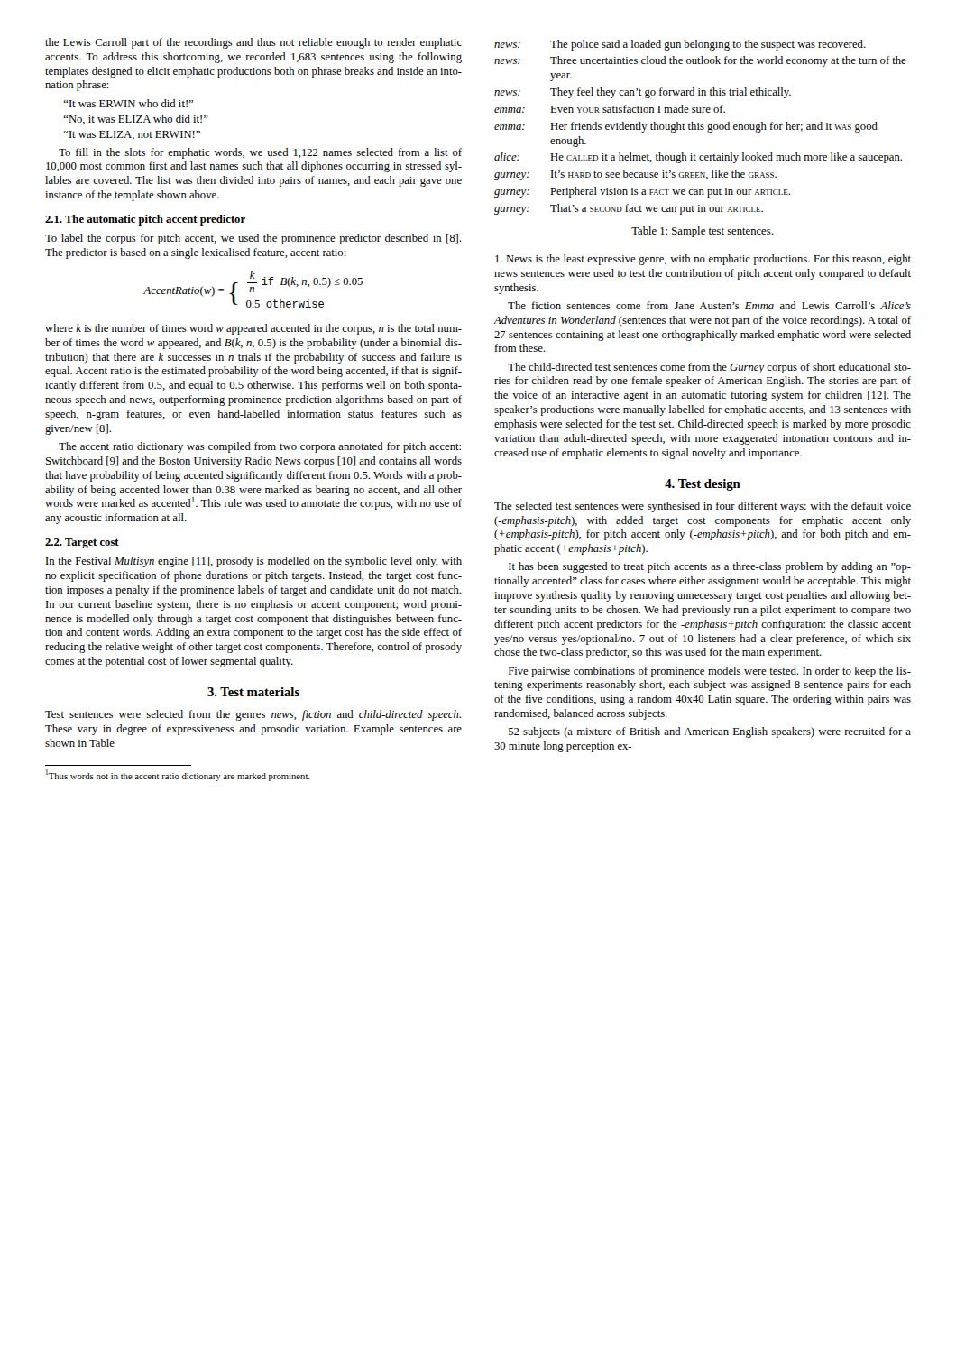the Lewis Carroll part of the recordings and thus not reliable enough to render emphatic accents. To address this shortcoming, we recorded 1,683 sentences using the following templates designed to elicit emphatic productions both on phrase breaks and inside an intonation phrase:
“It was ERWIN who did it!”
“No, it was ELIZA who did it!”
“It was ELIZA, not ERWIN!”
To fill in the slots for emphatic words, we used 1,122 names selected from a list of 10,000 most common first and last names such that all diphones occurring in stressed syllables are covered. The list was then divided into pairs of names, and each pair gave one instance of the template shown above.
2.1. The automatic pitch accent predictor
To label the corpus for pitch accent, we used the prominence predictor described in [8]. The predictor is based on a single lexicalised feature, accent ratio:
AccentRatio(w) = {
kn if B(k, n, 0.5) ≤ 0.05
0.5 otherwise
where k is the number of times word w appeared accented in the corpus, n is the total number of times the word w appeared, and B(k, n, 0.5) is the probability (under a binomial distribution) that there are k successes in n trials if the probability of success and failure is equal. Accent ratio is the estimated probability of the word being accented, if that is significantly different from 0.5, and equal to 0.5 otherwise. This performs well on both spontaneous speech and news, outperforming prominence prediction algorithms based on part of speech, n-gram features, or even hand-labelled information status features such as given/new [8].
The accent ratio dictionary was compiled from two corpora annotated for pitch accent: Switchboard [9] and the Boston University Radio News corpus [10] and contains all words that have probability of being accented significantly different from 0.5. Words with a probability of being accented lower than 0.38 were marked as bearing no accent, and all other words were marked as accented1. This rule was used to annotate the corpus, with no use of any acoustic information at all.
2.2. Target cost
In the Festival Multisyn engine [11], prosody is modelled on the symbolic level only, with no explicit specification of phone durations or pitch targets. Instead, the target cost function imposes a penalty if the prominence labels of target and candidate unit do not match. In our current baseline system, there is no emphasis or accent component; word prominence is modelled only through a target cost component that distinguishes between function and content words. Adding an extra component to the target cost has the side effect of reducing the relative weight of other target cost components. Therefore, control of prosody comes at the potential cost of lower segmental quality.
3. Test materials
Test sentences were selected from the genres news, fiction and child-directed speech. These vary in degree of expressiveness and prosodic variation. Example sentences are shown in Table
1Thus words not in the accent ratio dictionary are marked prominent.
| news: | The police said a loaded gun belonging to the suspect was recovered. |
| news: | Three uncertainties cloud the outlook for the world economy at the turn of the year. |
| news: | They feel they can’t go forward in this trial ethically. |
| emma: | Even your satisfaction I made sure of. |
| emma: | Her friends evidently thought this good enough for her; and it was good enough. |
| alice: | He called it a helmet, though it certainly looked much more like a saucepan. |
| gurney: | It’s hard to see because it’s green , like the grass . |
| gurney: | Peripheral vision is a fact we can put in our article . |
| gurney: | That’s a second fact we can put in our article . |
Table 1: Sample test sentences.
1. News is the least expressive genre, with no emphatic productions. For this reason, eight news sentences were used to test the contribution of pitch accent only compared to default synthesis.
The fiction sentences come from Jane Austen’s Emma and Lewis Carroll’s Alice’s Adventures in Wonderland (sentences that were not part of the voice recordings). A total of 27 sentences containing at least one orthographically marked emphatic word were selected from these.
The child-directed test sentences come from the Gurney corpus of short educational stories for children read by one female speaker of American English. The stories are part of the voice of an interactive agent in an automatic tutoring system for children [12]. The speaker’s productions were manually labelled for emphatic accents, and 13 sentences with emphasis were selected for the test set. Child-directed speech is marked by more prosodic variation than adult-directed speech, with more exaggerated intonation contours and increased use of emphatic elements to signal novelty and importance.
4. Test design
The selected test sentences were synthesised in four different ways: with the default voice (-emphasis-pitch), with added target cost components for emphatic accent only (+emphasis-pitch), for pitch accent only (-emphasis+pitch), and for both pitch and emphatic accent (+emphasis+pitch).
It has been suggested to treat pitch accents as a three-class problem by adding an ”optionally accented” class for cases where either assignment would be acceptable. This might improve synthesis quality by removing unnecessary target cost penalties and allowing better sounding units to be chosen. We had previously run a pilot experiment to compare two different pitch accent predictors for the -emphasis+pitch configuration: the classic accent yes/no versus yes/optional/no. 7 out of 10 listeners had a clear preference, of which six chose the two-class predictor, so this was used for the main experiment.
Five pairwise combinations of prominence models were tested. In order to keep the listening experiments reasonably short, each subject was assigned 8 sentence pairs for each of the five conditions, using a random 40x40 Latin square. The ordering within pairs was randomised, balanced across subjects.
52 subjects (a mixture of British and American English speakers) were recruited for a 30 minute long perception ex-